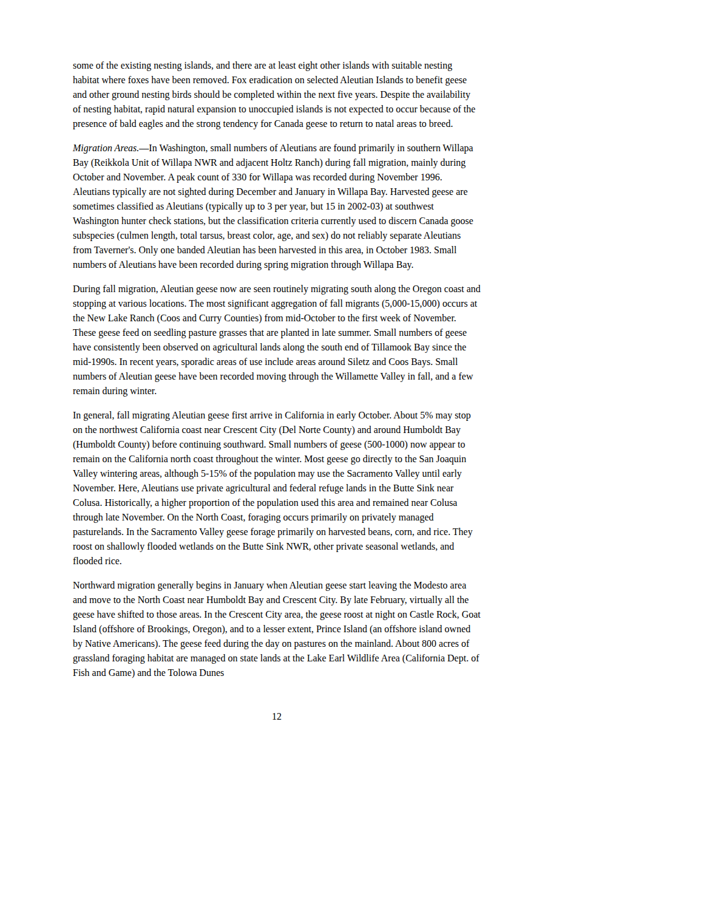some of the existing nesting islands, and there are at least eight other islands with suitable nesting habitat where foxes have been removed. Fox eradication on selected Aleutian Islands to benefit geese and other ground nesting birds should be completed within the next five years. Despite the availability of nesting habitat, rapid natural expansion to unoccupied islands is not expected to occur because of the presence of bald eagles and the strong tendency for Canada geese to return to natal areas to breed.
Migration Areas.—In Washington, small numbers of Aleutians are found primarily in southern Willapa Bay (Reikkola Unit of Willapa NWR and adjacent Holtz Ranch) during fall migration, mainly during October and November. A peak count of 330 for Willapa was recorded during November 1996. Aleutians typically are not sighted during December and January in Willapa Bay. Harvested geese are sometimes classified as Aleutians (typically up to 3 per year, but 15 in 2002-03) at southwest Washington hunter check stations, but the classification criteria currently used to discern Canada goose subspecies (culmen length, total tarsus, breast color, age, and sex) do not reliably separate Aleutians from Taverner's. Only one banded Aleutian has been harvested in this area, in October 1983. Small numbers of Aleutians have been recorded during spring migration through Willapa Bay.
During fall migration, Aleutian geese now are seen routinely migrating south along the Oregon coast and stopping at various locations. The most significant aggregation of fall migrants (5,000-15,000) occurs at the New Lake Ranch (Coos and Curry Counties) from mid-October to the first week of November. These geese feed on seedling pasture grasses that are planted in late summer. Small numbers of geese have consistently been observed on agricultural lands along the south end of Tillamook Bay since the mid-1990s. In recent years, sporadic areas of use include areas around Siletz and Coos Bays. Small numbers of Aleutian geese have been recorded moving through the Willamette Valley in fall, and a few remain during winter.
In general, fall migrating Aleutian geese first arrive in California in early October. About 5% may stop on the northwest California coast near Crescent City (Del Norte County) and around Humboldt Bay (Humboldt County) before continuing southward. Small numbers of geese (500-1000) now appear to remain on the California north coast throughout the winter. Most geese go directly to the San Joaquin Valley wintering areas, although 5-15% of the population may use the Sacramento Valley until early November. Here, Aleutians use private agricultural and federal refuge lands in the Butte Sink near Colusa. Historically, a higher proportion of the population used this area and remained near Colusa through late November. On the North Coast, foraging occurs primarily on privately managed pasturelands. In the Sacramento Valley geese forage primarily on harvested beans, corn, and rice. They roost on shallowly flooded wetlands on the Butte Sink NWR, other private seasonal wetlands, and flooded rice.
Northward migration generally begins in January when Aleutian geese start leaving the Modesto area and move to the North Coast near Humboldt Bay and Crescent City. By late February, virtually all the geese have shifted to those areas. In the Crescent City area, the geese roost at night on Castle Rock, Goat Island (offshore of Brookings, Oregon), and to a lesser extent, Prince Island (an offshore island owned by Native Americans). The geese feed during the day on pastures on the mainland. About 800 acres of grassland foraging habitat are managed on state lands at the Lake Earl Wildlife Area (California Dept. of Fish and Game) and the Tolowa Dunes
12